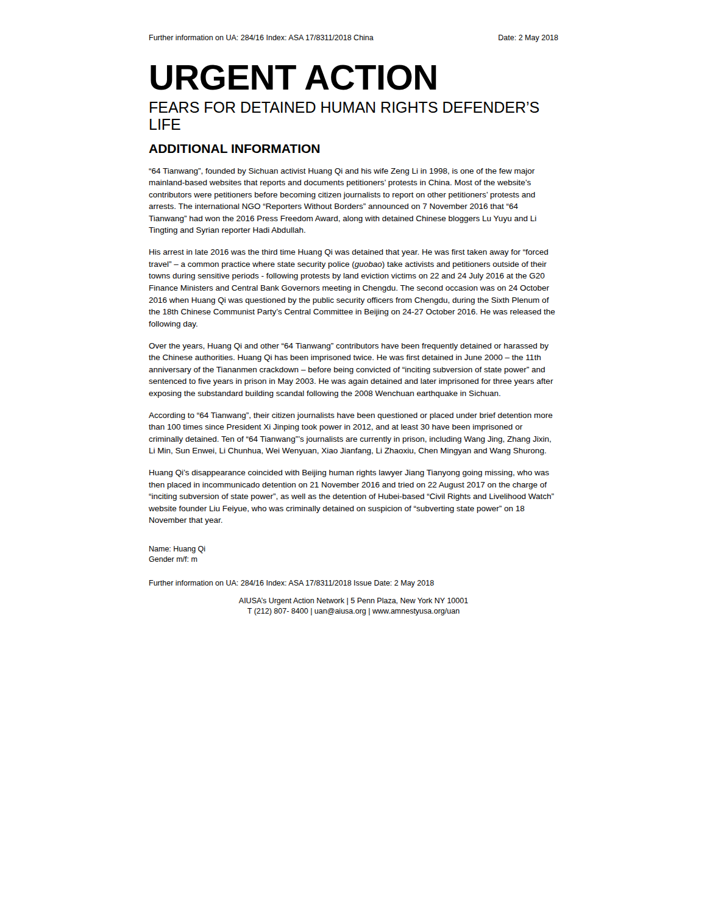Further information on UA: 284/16 Index: ASA 17/8311/2018 China Date: 2 May 2018
URGENT ACTION
FEARS FOR DETAINED HUMAN RIGHTS DEFENDER’S LIFE
ADDITIONAL INFORMATION
“64 Tianwang”, founded by Sichuan activist Huang Qi and his wife Zeng Li in 1998, is one of the few major mainland-based websites that reports and documents petitioners’ protests in China. Most of the website’s contributors were petitioners before becoming citizen journalists to report on other petitioners’ protests and arrests. The international NGO “Reporters Without Borders” announced on 7 November 2016 that “64 Tianwang” had won the 2016 Press Freedom Award, along with detained Chinese bloggers Lu Yuyu and Li Tingting and Syrian reporter Hadi Abdullah.
His arrest in late 2016 was the third time Huang Qi was detained that year. He was first taken away for “forced travel” – a common practice where state security police (guobao) take activists and petitioners outside of their towns during sensitive periods - following protests by land eviction victims on 22 and 24 July 2016 at the G20 Finance Ministers and Central Bank Governors meeting in Chengdu. The second occasion was on 24 October 2016 when Huang Qi was questioned by the public security officers from Chengdu, during the Sixth Plenum of the 18th Chinese Communist Party’s Central Committee in Beijing on 24-27 October 2016. He was released the following day.
Over the years, Huang Qi and other “64 Tianwang” contributors have been frequently detained or harassed by the Chinese authorities. Huang Qi has been imprisoned twice. He was first detained in June 2000 – the 11th anniversary of the Tiananmen crackdown – before being convicted of “inciting subversion of state power” and sentenced to five years in prison in May 2003. He was again detained and later imprisoned for three years after exposing the substandard building scandal following the 2008 Wenchuan earthquake in Sichuan.
According to “64 Tianwang”, their citizen journalists have been questioned or placed under brief detention more than 100 times since President Xi Jinping took power in 2012, and at least 30 have been imprisoned or criminally detained. Ten of “64 Tianwang”’s journalists are currently in prison, including Wang Jing, Zhang Jixin, Li Min, Sun Enwei, Li Chunhua, Wei Wenyuan, Xiao Jianfang, Li Zhaoxiu, Chen Mingyan and Wang Shurong.
Huang Qi’s disappearance coincided with Beijing human rights lawyer Jiang Tianyong going missing, who was then placed in incommunicado detention on 21 November 2016 and tried on 22 August 2017 on the charge of “inciting subversion of state power”, as well as the detention of Hubei-based “Civil Rights and Livelihood Watch” website founder Liu Feiyue, who was criminally detained on suspicion of “subverting state power” on 18 November that year.
Name: Huang Qi
Gender m/f: m
Further information on UA: 284/16 Index: ASA 17/8311/2018 Issue Date: 2 May 2018
AIUSA’s Urgent Action Network | 5 Penn Plaza, New York NY 10001
T (212) 807- 8400 | uan@aiusa.org | www.amnestyusa.org/uan